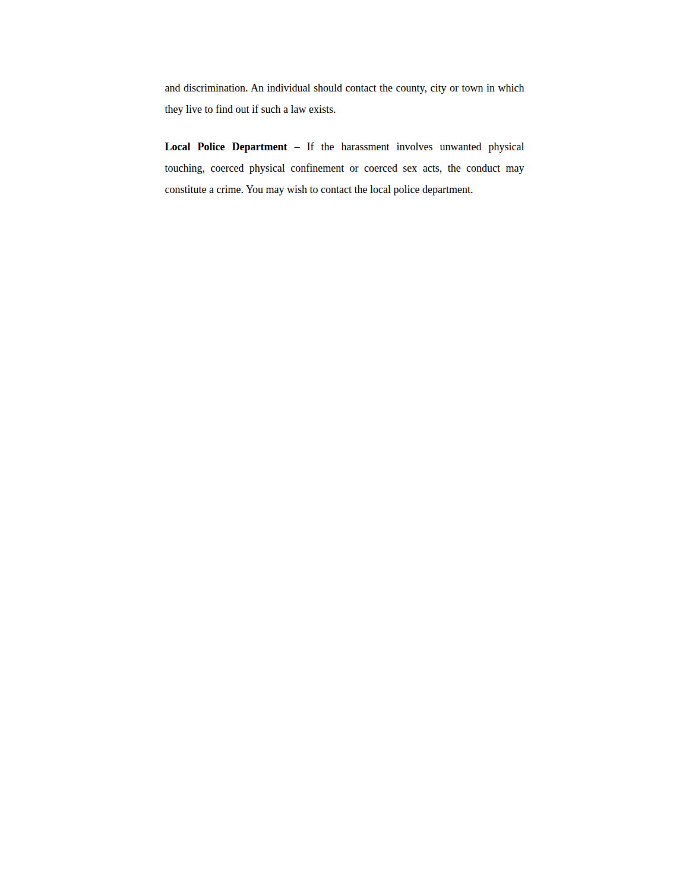and discrimination. An individual should contact the county, city or town in which they live to find out if such a law exists.
Local Police Department – If the harassment involves unwanted physical touching, coerced physical confinement or coerced sex acts, the conduct may constitute a crime. You may wish to contact the local police department.